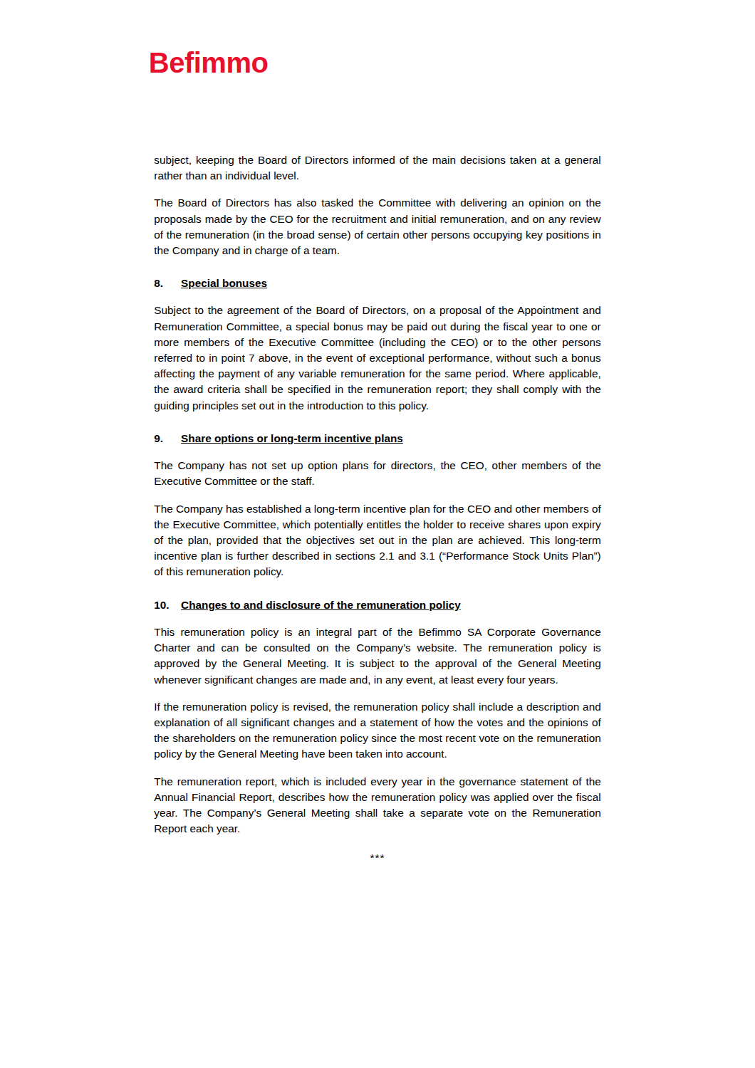Befimmo
subject, keeping the Board of Directors informed of the main decisions taken at a general rather than an individual level.
The Board of Directors has also tasked the Committee with delivering an opinion on the proposals made by the CEO for the recruitment and initial remuneration, and on any review of the remuneration (in the broad sense) of certain other persons occupying key positions in the Company and in charge of a team.
8. Special bonuses
Subject to the agreement of the Board of Directors, on a proposal of the Appointment and Remuneration Committee, a special bonus may be paid out during the fiscal year to one or more members of the Executive Committee (including the CEO) or to the other persons referred to in point 7 above, in the event of exceptional performance, without such a bonus affecting the payment of any variable remuneration for the same period. Where applicable, the award criteria shall be specified in the remuneration report; they shall comply with the guiding principles set out in the introduction to this policy.
9. Share options or long-term incentive plans
The Company has not set up option plans for directors, the CEO, other members of the Executive Committee or the staff.
The Company has established a long-term incentive plan for the CEO and other members of the Executive Committee, which potentially entitles the holder to receive shares upon expiry of the plan, provided that the objectives set out in the plan are achieved. This long-term incentive plan is further described in sections 2.1 and 3.1 (“Performance Stock Units Plan”) of this remuneration policy.
10. Changes to and disclosure of the remuneration policy
This remuneration policy is an integral part of the Befimmo SA Corporate Governance Charter and can be consulted on the Company’s website. The remuneration policy is approved by the General Meeting. It is subject to the approval of the General Meeting whenever significant changes are made and, in any event, at least every four years.
If the remuneration policy is revised, the remuneration policy shall include a description and explanation of all significant changes and a statement of how the votes and the opinions of the shareholders on the remuneration policy since the most recent vote on the remuneration policy by the General Meeting have been taken into account.
The remuneration report, which is included every year in the governance statement of the Annual Financial Report, describes how the remuneration policy was applied over the fiscal year. The Company’s General Meeting shall take a separate vote on the Remuneration Report each year.
***